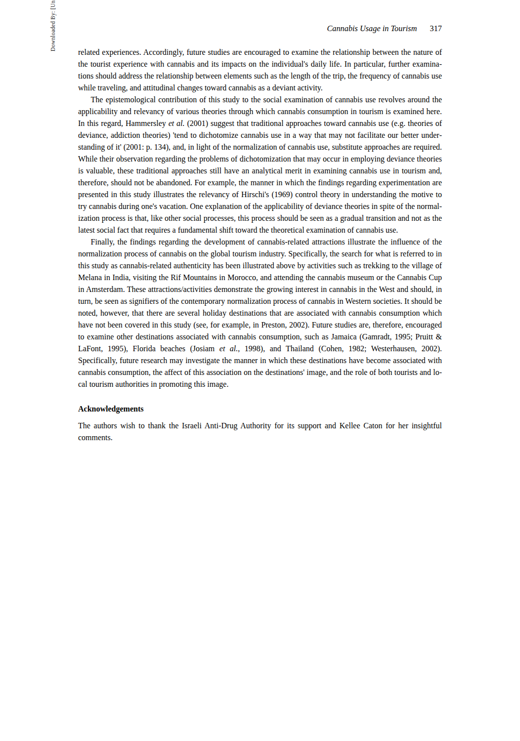Downloaded By: [University of Illinois] At: 09:21 29 January 2008
Cannabis Usage in Tourism 317
related experiences. Accordingly, future studies are encouraged to examine the relationship between the nature of the tourist experience with cannabis and its impacts on the individual's daily life. In particular, further examinations should address the relationship between elements such as the length of the trip, the frequency of cannabis use while traveling, and attitudinal changes toward cannabis as a deviant activity.
The epistemological contribution of this study to the social examination of cannabis use revolves around the applicability and relevancy of various theories through which cannabis consumption in tourism is examined here. In this regard, Hammersley et al. (2001) suggest that traditional approaches toward cannabis use (e.g. theories of deviance, addiction theories) 'tend to dichotomize cannabis use in a way that may not facilitate our better understanding of it' (2001: p. 134), and, in light of the normalization of cannabis use, substitute approaches are required. While their observation regarding the problems of dichotomization that may occur in employing deviance theories is valuable, these traditional approaches still have an analytical merit in examining cannabis use in tourism and, therefore, should not be abandoned. For example, the manner in which the findings regarding experimentation are presented in this study illustrates the relevancy of Hirschi's (1969) control theory in understanding the motive to try cannabis during one's vacation. One explanation of the applicability of deviance theories in spite of the normalization process is that, like other social processes, this process should be seen as a gradual transition and not as the latest social fact that requires a fundamental shift toward the theoretical examination of cannabis use.
Finally, the findings regarding the development of cannabis-related attractions illustrate the influence of the normalization process of cannabis on the global tourism industry. Specifically, the search for what is referred to in this study as cannabis-related authenticity has been illustrated above by activities such as trekking to the village of Melana in India, visiting the Rif Mountains in Morocco, and attending the cannabis museum or the Cannabis Cup in Amsterdam. These attractions/activities demonstrate the growing interest in cannabis in the West and should, in turn, be seen as signifiers of the contemporary normalization process of cannabis in Western societies. It should be noted, however, that there are several holiday destinations that are associated with cannabis consumption which have not been covered in this study (see, for example, in Preston, 2002). Future studies are, therefore, encouraged to examine other destinations associated with cannabis consumption, such as Jamaica (Gamradt, 1995; Pruitt & LaFont, 1995), Florida beaches (Josiam et al., 1998), and Thailand (Cohen, 1982; Westerhausen, 2002). Specifically, future research may investigate the manner in which these destinations have become associated with cannabis consumption, the affect of this association on the destinations' image, and the role of both tourists and local tourism authorities in promoting this image.
Acknowledgements
The authors wish to thank the Israeli Anti-Drug Authority for its support and Kellee Caton for her insightful comments.